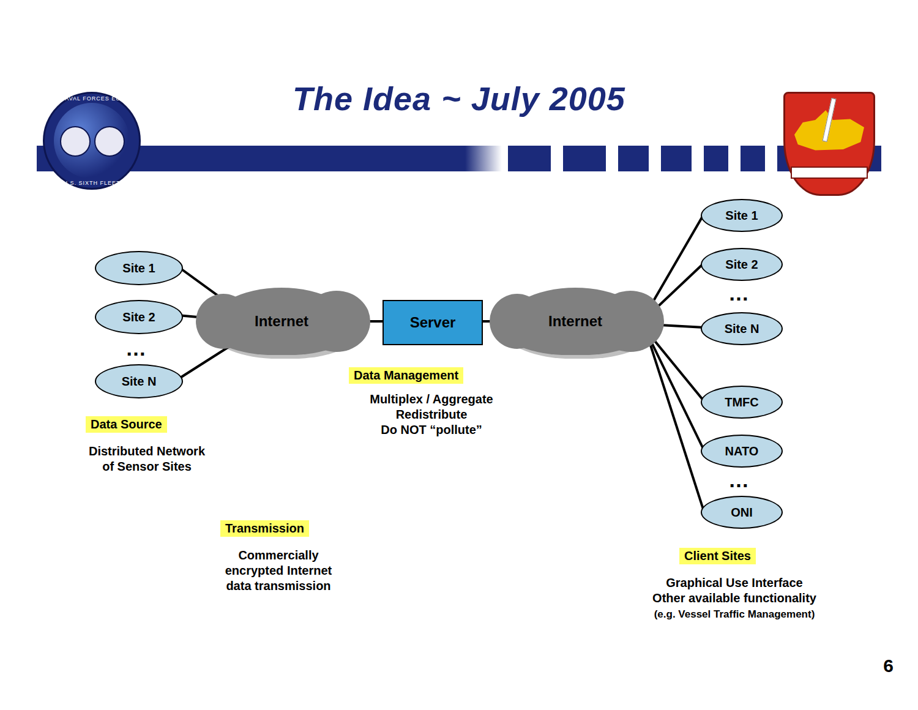The Idea ~ July 2005
U.S. NAVAL FORCES EUROPE
U.S. SIXTH FLEET
Site 1
Site 2
…
Site N
Internet
Server
Internet
Site 1
Site 2
…
Site N
TMFC
NATO
…
ONI
Data Management
Multiplex / Aggregate
Redistribute
Do NOT “pollute”
Data Source
Distributed Network
of Sensor Sites
Transmission
Commercially
encrypted Internet
data transmission
Client Sites
Graphical Use Interface
Other available functionality
(e.g. Vessel Traffic Management)
6